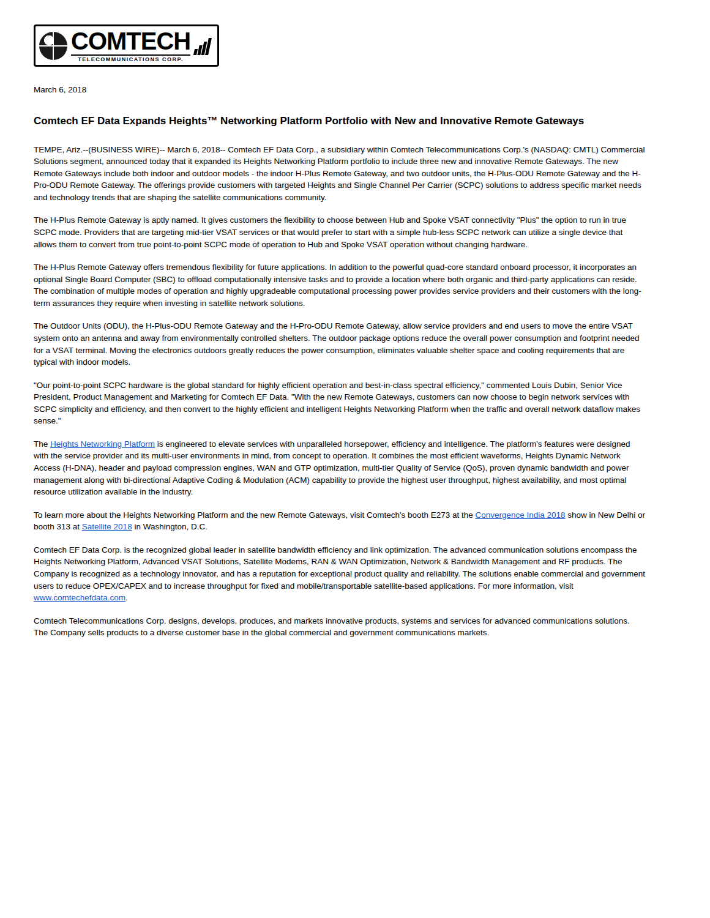COMTECH
TELECOMMUNICATIONS CORP.
March 6, 2018
Comtech EF Data Expands Heights™ Networking Platform Portfolio with New and Innovative Remote Gateways
TEMPE, Ariz.--(BUSINESS WIRE)-- March 6, 2018-- Comtech EF Data Corp., a subsidiary within Comtech Telecommunications Corp.'s (NASDAQ: CMTL) Commercial Solutions segment, announced today that it expanded its Heights Networking Platform portfolio to include three new and innovative Remote Gateways. The new Remote Gateways include both indoor and outdoor models - the indoor H-Plus Remote Gateway, and two outdoor units, the H-Plus-ODU Remote Gateway and the H-Pro-ODU Remote Gateway. The offerings provide customers with targeted Heights and Single Channel Per Carrier (SCPC) solutions to address specific market needs and technology trends that are shaping the satellite communications community.
The H-Plus Remote Gateway is aptly named. It gives customers the flexibility to choose between Hub and Spoke VSAT connectivity "Plus" the option to run in true SCPC mode. Providers that are targeting mid-tier VSAT services or that would prefer to start with a simple hub-less SCPC network can utilize a single device that allows them to convert from true point-to-point SCPC mode of operation to Hub and Spoke VSAT operation without changing hardware.
The H-Plus Remote Gateway offers tremendous flexibility for future applications. In addition to the powerful quad-core standard onboard processor, it incorporates an optional Single Board Computer (SBC) to offload computationally intensive tasks and to provide a location where both organic and third-party applications can reside. The combination of multiple modes of operation and highly upgradeable computational processing power provides service providers and their customers with the long-term assurances they require when investing in satellite network solutions.
The Outdoor Units (ODU), the H-Plus-ODU Remote Gateway and the H-Pro-ODU Remote Gateway, allow service providers and end users to move the entire VSAT system onto an antenna and away from environmentally controlled shelters. The outdoor package options reduce the overall power consumption and footprint needed for a VSAT terminal. Moving the electronics outdoors greatly reduces the power consumption, eliminates valuable shelter space and cooling requirements that are typical with indoor models.
"Our point-to-point SCPC hardware is the global standard for highly efficient operation and best-in-class spectral efficiency," commented Louis Dubin, Senior Vice President, Product Management and Marketing for Comtech EF Data. "With the new Remote Gateways, customers can now choose to begin network services with SCPC simplicity and efficiency, and then convert to the highly efficient and intelligent Heights Networking Platform when the traffic and overall network dataflow makes sense."
The Heights Networking Platform is engineered to elevate services with unparalleled horsepower, efficiency and intelligence. The platform's features were designed with the service provider and its multi-user environments in mind, from concept to operation. It combines the most efficient waveforms, Heights Dynamic Network Access (H-DNA), header and payload compression engines, WAN and GTP optimization, multi-tier Quality of Service (QoS), proven dynamic bandwidth and power management along with bi-directional Adaptive Coding & Modulation (ACM) capability to provide the highest user throughput, highest availability, and most optimal resource utilization available in the industry.
To learn more about the Heights Networking Platform and the new Remote Gateways, visit Comtech's booth E273 at the Convergence India 2018 show in New Delhi or booth 313 at Satellite 2018 in Washington, D.C.
Comtech EF Data Corp. is the recognized global leader in satellite bandwidth efficiency and link optimization. The advanced communication solutions encompass the Heights Networking Platform, Advanced VSAT Solutions, Satellite Modems, RAN & WAN Optimization, Network & Bandwidth Management and RF products. The Company is recognized as a technology innovator, and has a reputation for exceptional product quality and reliability. The solutions enable commercial and government users to reduce OPEX/CAPEX and to increase throughput for fixed and mobile/transportable satellite-based applications. For more information, visit www.comtechefdata.com.
Comtech Telecommunications Corp. designs, develops, produces, and markets innovative products, systems and services for advanced communications solutions. The Company sells products to a diverse customer base in the global commercial and government communications markets.